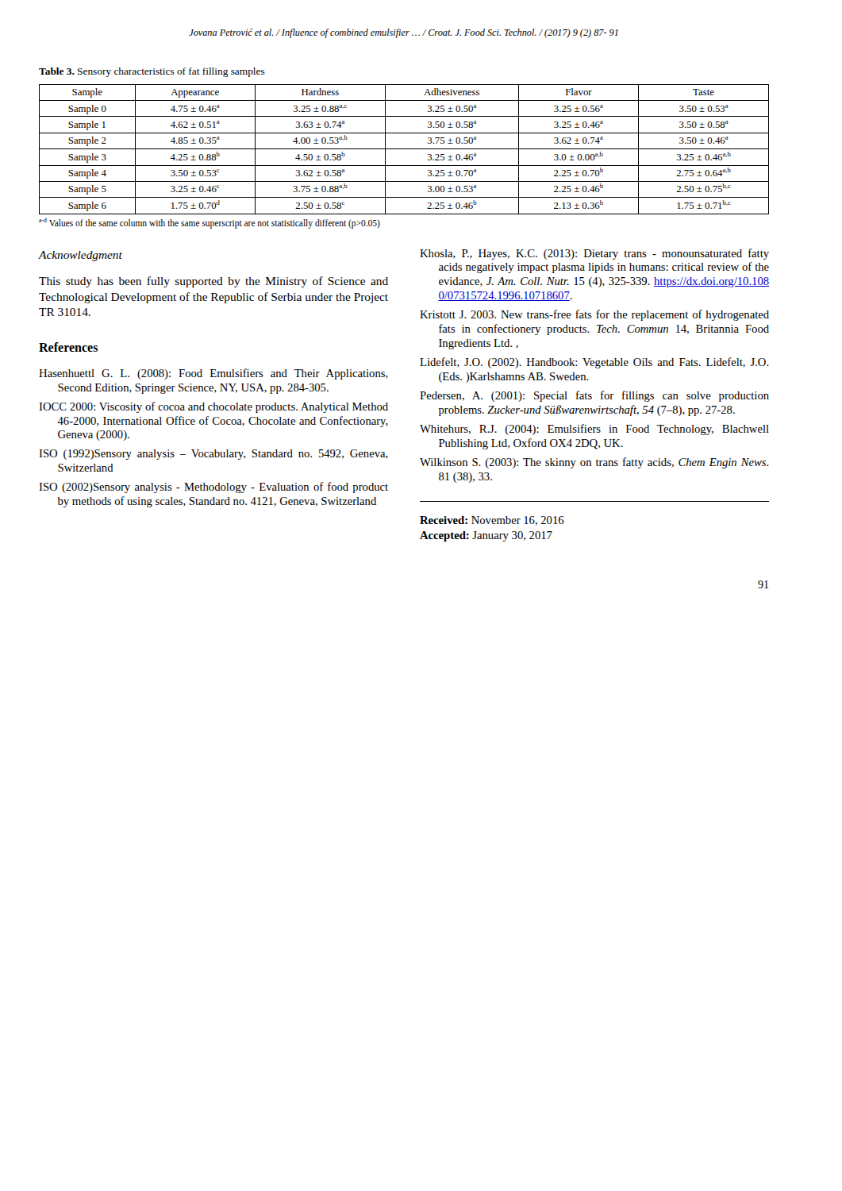Jovana Petrović et al. / Influence of combined emulsifier … / Croat. J. Food Sci. Technol. / (2017) 9 (2) 87- 91
Table 3. Sensory characteristics of fat filling samples
| Sample | Appearance | Hardness | Adhesiveness | Flavor | Taste |
| --- | --- | --- | --- | --- | --- |
| Sample 0 | 4.75 ± 0.46 a | 3.25 ± 0.88 a,c | 3.25 ± 0.50 a | 3.25 ± 0.56 a | 3.50 ± 0.53 a |
| Sample 1 | 4.62 ± 0.51 a | 3.63 ± 0.74 a | 3.50 ± 0.58 a | 3.25 ± 0.46 a | 3.50 ± 0.58 a |
| Sample 2 | 4.85 ± 0.35 a | 4.00 ± 0.53 a,b | 3.75 ± 0.50 a | 3.62 ± 0.74 a | 3.50 ± 0.46 a |
| Sample 3 | 4.25 ± 0.88 b | 4.50 ± 0.58 b | 3.25 ± 0.46 a | 3.0 ± 0.00 a,b | 3.25 ± 0.46 a,b |
| Sample 4 | 3.50 ± 0.53 c | 3.62 ± 0.58 a | 3.25 ± 0.70 a | 2.25 ± 0.70 b | 2.75 ± 0.64 a,b |
| Sample 5 | 3.25 ± 0.46 c | 3.75 ± 0.88 a,b | 3.00 ± 0.53 a | 2.25 ± 0.46 b | 2.50 ± 0.75 b,c |
| Sample 6 | 1.75 ± 0.70 d | 2.50 ± 0.58 c | 2.25 ± 0.46 b | 2.13 ± 0.36 b | 1.75 ± 0.71 b,c |
a-d Values of the same column with the same superscript are not statistically different (p>0.05)
Acknowledgment
This study has been fully supported by the Ministry of Science and Technological Development of the Republic of Serbia under the Project TR 31014.
References
Hasenhuettl G. L. (2008): Food Emulsifiers and Their Applications, Second Edition, Springer Science, NY, USA, pp. 284-305.
IOCC 2000: Viscosity of cocoa and chocolate products. Analytical Method 46-2000, International Office of Cocoa, Chocolate and Confectionary, Geneva (2000).
ISO (1992)Sensory analysis – Vocabulary, Standard no. 5492, Geneva, Switzerland
ISO (2002)Sensory analysis - Methodology - Evaluation of food product by methods of using scales, Standard no. 4121, Geneva, Switzerland
Khosla, P., Hayes, K.C. (2013): Dietary trans - monounsaturated fatty acids negatively impact plasma lipids in humans: critical review of the evidance, J. Am. Coll. Nutr. 15 (4), 325-339. https://dx.doi.org/10.1080/07315724.1996.10718607.
Kristott J. 2003. New trans-free fats for the replacement of hydrogenated fats in confectionery products. Tech. Commun 14, Britannia Food Ingredients Ltd. ,
Lidefelt, J.O. (2002). Handbook: Vegetable Oils and Fats. Lidefelt, J.O. (Eds. )Karlshamns AB. Sweden.
Pedersen, A. (2001): Special fats for fillings can solve production problems. Zucker-und Süßwarenwirtschaft, 54 (7–8), pp. 27-28.
Whitehurs, R.J. (2004): Emulsifiers in Food Technology, Blachwell Publishing Ltd, Oxford OX4 2DQ, UK.
Wilkinson S. (2003): The skinny on trans fatty acids, Chem Engin News. 81 (38), 33.
Received: November 16, 2016
Accepted: January 30, 2017
91